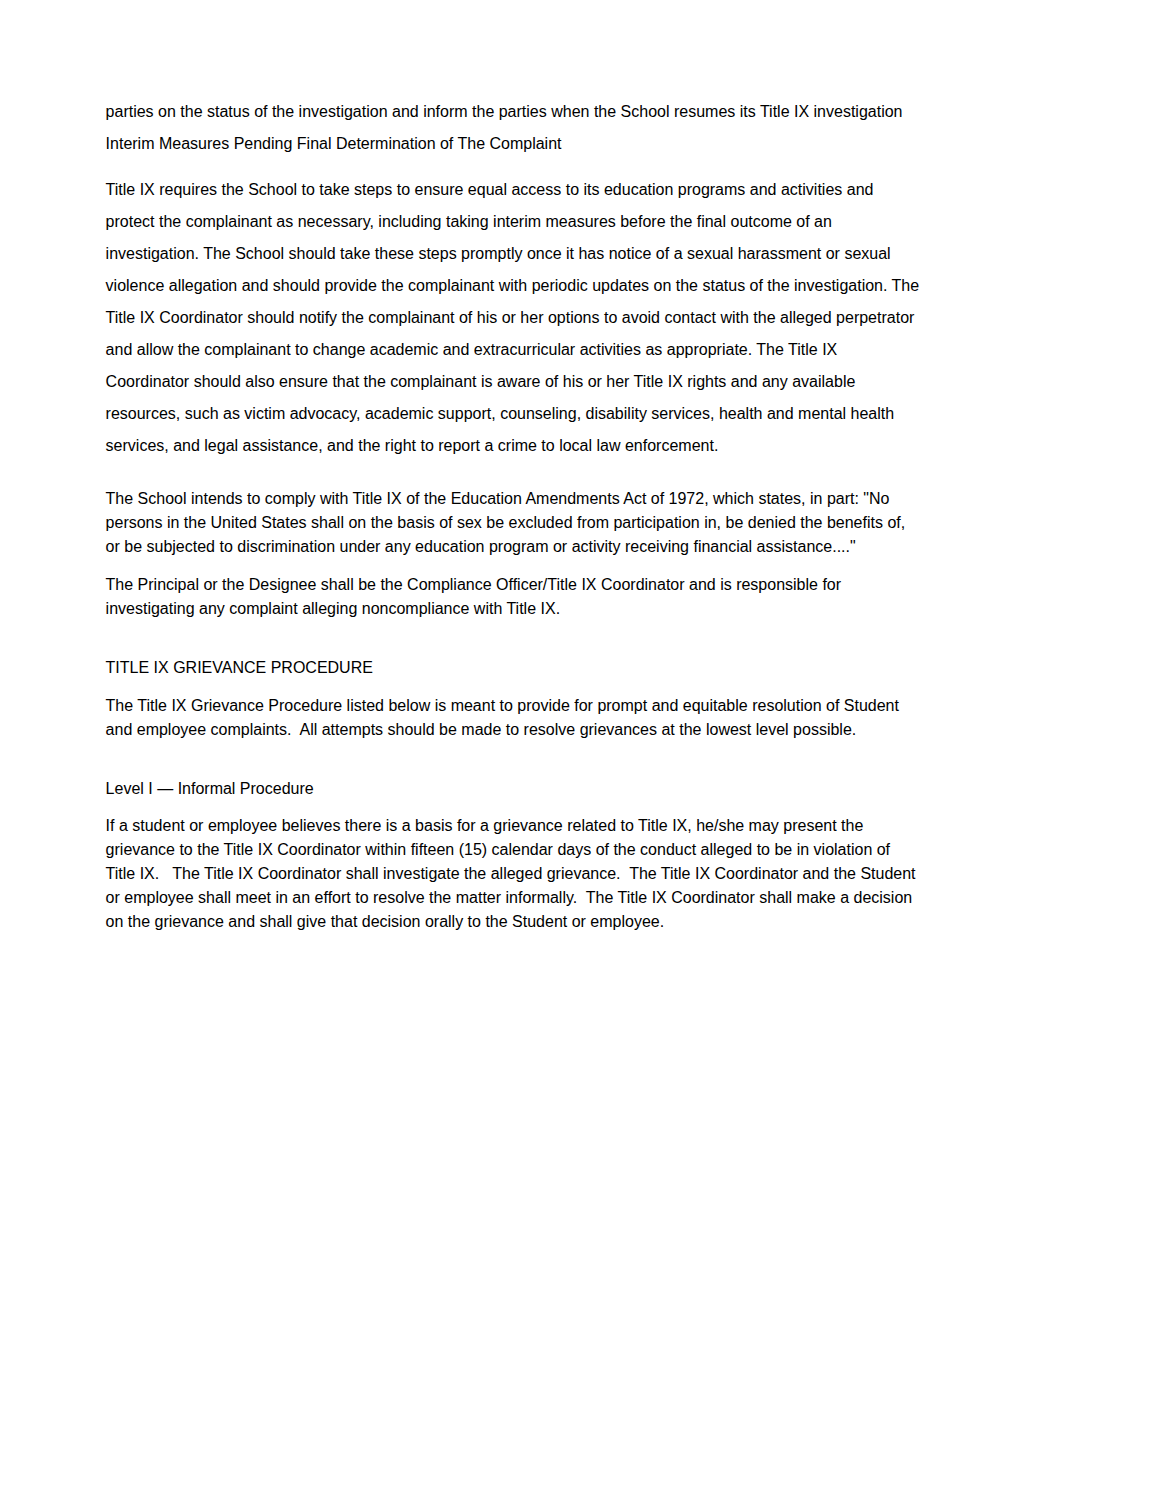parties on the status of the investigation and inform the parties when the School resumes its Title IX investigation
Interim Measures Pending Final Determination of The Complaint
Title IX requires the School to take steps to ensure equal access to its education programs and activities and protect the complainant as necessary, including taking interim measures before the final outcome of an investigation. The School should take these steps promptly once it has notice of a sexual harassment or sexual violence allegation and should provide the complainant with periodic updates on the status of the investigation. The Title IX Coordinator should notify the complainant of his or her options to avoid contact with the alleged perpetrator and allow the complainant to change academic and extracurricular activities as appropriate. The Title IX Coordinator should also ensure that the complainant is aware of his or her Title IX rights and any available resources, such as victim advocacy, academic support, counseling, disability services, health and mental health services, and legal assistance, and the right to report a crime to local law enforcement.
The School intends to comply with Title IX of the Education Amendments Act of 1972, which states, in part: "No persons in the United States shall on the basis of sex be excluded from participation in, be denied the benefits of, or be subjected to discrimination under any education program or activity receiving financial assistance...."
The Principal or the Designee shall be the Compliance Officer/Title IX Coordinator and is responsible for investigating any complaint alleging noncompliance with Title IX.
TITLE IX GRIEVANCE PROCEDURE
The Title IX Grievance Procedure listed below is meant to provide for prompt and equitable resolution of Student and employee complaints. All attempts should be made to resolve grievances at the lowest level possible.
Level I — Informal Procedure
If a student or employee believes there is a basis for a grievance related to Title IX, he/she may present the grievance to the Title IX Coordinator within fifteen (15) calendar days of the conduct alleged to be in violation of Title IX. The Title IX Coordinator shall investigate the alleged grievance. The Title IX Coordinator and the Student or employee shall meet in an effort to resolve the matter informally. The Title IX Coordinator shall make a decision on the grievance and shall give that decision orally to the Student or employee.